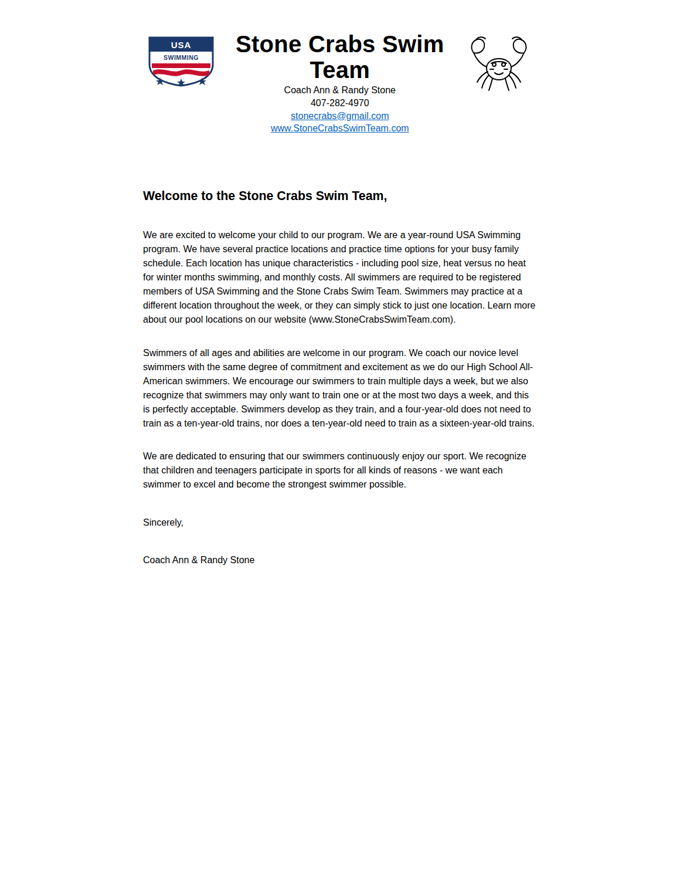USA Swimming USA SWIMMING
Stone Crabs Swim Team
Coach Ann & Randy Stone
407-282-4970
stonecrabs@gmail.com
www.StoneCrabsSwimTeam.com
Stone crab
Welcome to the Stone Crabs Swim Team,
We are excited to welcome your child to our program. We are a year-round USA Swimming program. We have several practice locations and practice time options for your busy family schedule. Each location has unique characteristics - including pool size, heat versus no heat for winter months swimming, and monthly costs. All swimmers are required to be registered members of USA Swimming and the Stone Crabs Swim Team. Swimmers may practice at a different location throughout the week, or they can simply stick to just one location. Learn more about our pool locations on our website (www.StoneCrabsSwimTeam.com).
Swimmers of all ages and abilities are welcome in our program. We coach our novice level swimmers with the same degree of commitment and excitement as we do our High School All-American swimmers. We encourage our swimmers to train multiple days a week, but we also recognize that swimmers may only want to train one or at the most two days a week, and this is perfectly acceptable. Swimmers develop as they train, and a four-year-old does not need to train as a ten-year-old trains, nor does a ten-year-old need to train as a sixteen-year-old trains.
We are dedicated to ensuring that our swimmers continuously enjoy our sport. We recognize that children and teenagers participate in sports for all kinds of reasons - we want each swimmer to excel and become the strongest swimmer possible.
Sincerely,
Coach Ann & Randy Stone